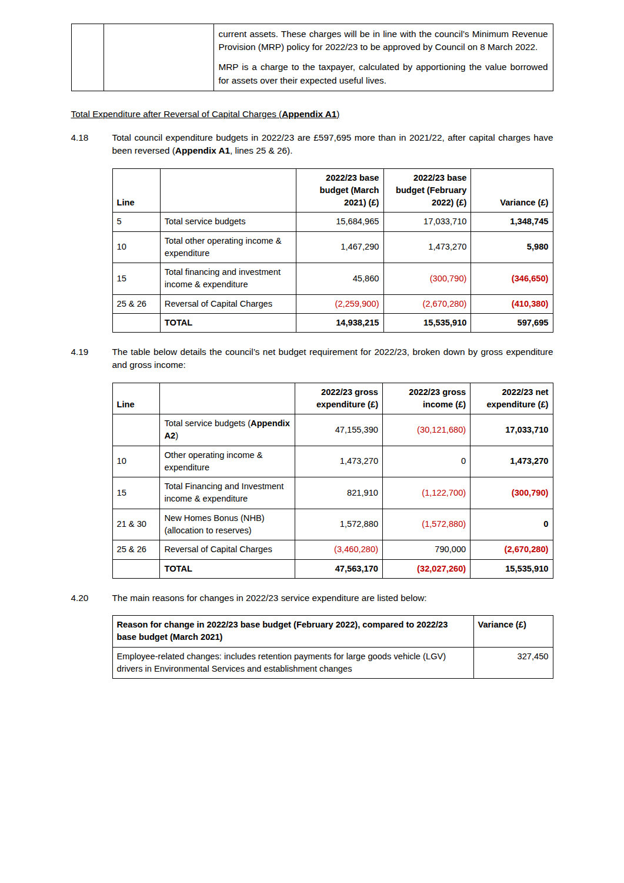| | | current assets. These charges will be in line with the council’s Minimum Revenue Provision (MRP) policy for 2022/23 to be approved by Council on 8 March 2022. MRP is a charge to the taxpayer, calculated by apportioning the value borrowed for assets over their expected useful lives. |
Total Expenditure after Reversal of Capital Charges (Appendix A1)
4.18
Total council expenditure budgets in 2022/23 are £597,695 more than in 2021/22, after capital charges have been reversed (Appendix A1, lines 25 & 26).
| Line | | 2022/23 base budget (March 2021) (£) | 2022/23 base budget (February 2022) (£) | Variance (£) |
| --- | --- | --- | --- | --- |
| 5 | Total service budgets | 15,684,965 | 17,033,710 | 1,348,745 |
| 10 | Total other operating income & expenditure | 1,467,290 | 1,473,270 | 5,980 |
| 15 | Total financing and investment income & expenditure | 45,860 | (300,790) | (346,650) |
| 25 & 26 | Reversal of Capital Charges | (2,259,900) | (2,670,280) | (410,380) |
| | TOTAL | 14,938,215 | 15,535,910 | 597,695 |
4.19
The table below details the council’s net budget requirement for 2022/23, broken down by gross expenditure and gross income:
| Line | | 2022/23 gross expenditure (£) | 2022/23 gross income (£) | 2022/23 net expenditure (£) |
| --- | --- | --- | --- | --- |
| | Total service budgets ( Appendix A2 ) | 47,155,390 | (30,121,680) | 17,033,710 |
| 10 | Other operating income & expenditure | 1,473,270 | 0 | 1,473,270 |
| 15 | Total Financing and Investment income & expenditure | 821,910 | (1,122,700) | (300,790) |
| 21 & 30 | New Homes Bonus (NHB) (allocation to reserves) | 1,572,880 | (1,572,880) | 0 |
| 25 & 26 | Reversal of Capital Charges | (3,460,280) | 790,000 | (2,670,280) |
| | TOTAL | 47,563,170 | (32,027,260) | 15,535,910 |
4.20
The main reasons for changes in 2022/23 service expenditure are listed below:
| Reason for change in 2022/23 base budget (February 2022), compared to 2022/23 base budget (March 2021) | Variance (£) |
| --- | --- |
| Employee-related changes: includes retention payments for large goods vehicle (LGV) drivers in Environmental Services and establishment changes | 327,450 |